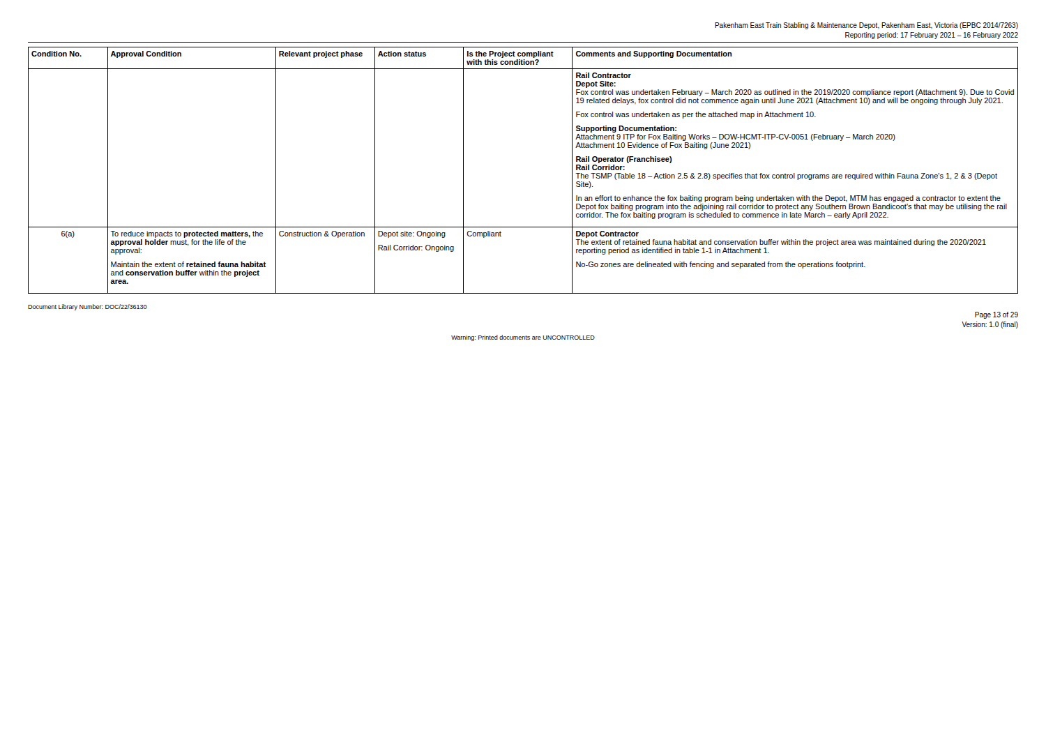Pakenham East Train Stabling & Maintenance Depot, Pakenham East, Victoria (EPBC 2014/7263)
Reporting period: 17 February 2021 – 16 February 2022
| Condition No. | Approval Condition | Relevant project phase | Action status | Is the Project compliant with this condition? | Comments and Supporting Documentation |
| --- | --- | --- | --- | --- | --- |
| | | | | | Rail Contractor Depot Site: Fox control was undertaken February – March 2020 as outlined in the 2019/2020 compliance report (Attachment 9). Due to Covid 19 related delays, fox control did not commence again until June 2021 (Attachment 10) and will be ongoing through July 2021. Fox control was undertaken as per the attached map in Attachment 10. Supporting Documentation: Attachment 9 ITP for Fox Baiting Works – DOW-HCMT-ITP-CV-0051 (February – March 2020) Attachment 10 Evidence of Fox Baiting (June 2021) Rail Operator (Franchisee) Rail Corridor: The TSMP (Table 18 – Action 2.5 & 2.8) specifies that fox control programs are required within Fauna Zone's 1, 2 & 3 (Depot Site). In an effort to enhance the fox baiting program being undertaken with the Depot, MTM has engaged a contractor to extent the Depot fox baiting program into the adjoining rail corridor to protect any Southern Brown Bandicoot's that may be utilising the rail corridor. The fox baiting program is scheduled to commence in late March – early April 2022. |
| 6(a) | To reduce impacts to protected matters, the approval holder must, for the life of the approval: Maintain the extent of retained fauna habitat and conservation buffer within the project area. | Construction & Operation | Depot site: Ongoing Rail Corridor: Ongoing | Compliant | Depot Contractor The extent of retained fauna habitat and conservation buffer within the project area was maintained during the 2020/2021 reporting period as identified in table 1-1 in Attachment 1. No-Go zones are delineated with fencing and separated from the operations footprint. |
Document Library Number: DOC/22/36130
Page 13 of 29
Version: 1.0 (final)
Warning: Printed documents are UNCONTROLLED